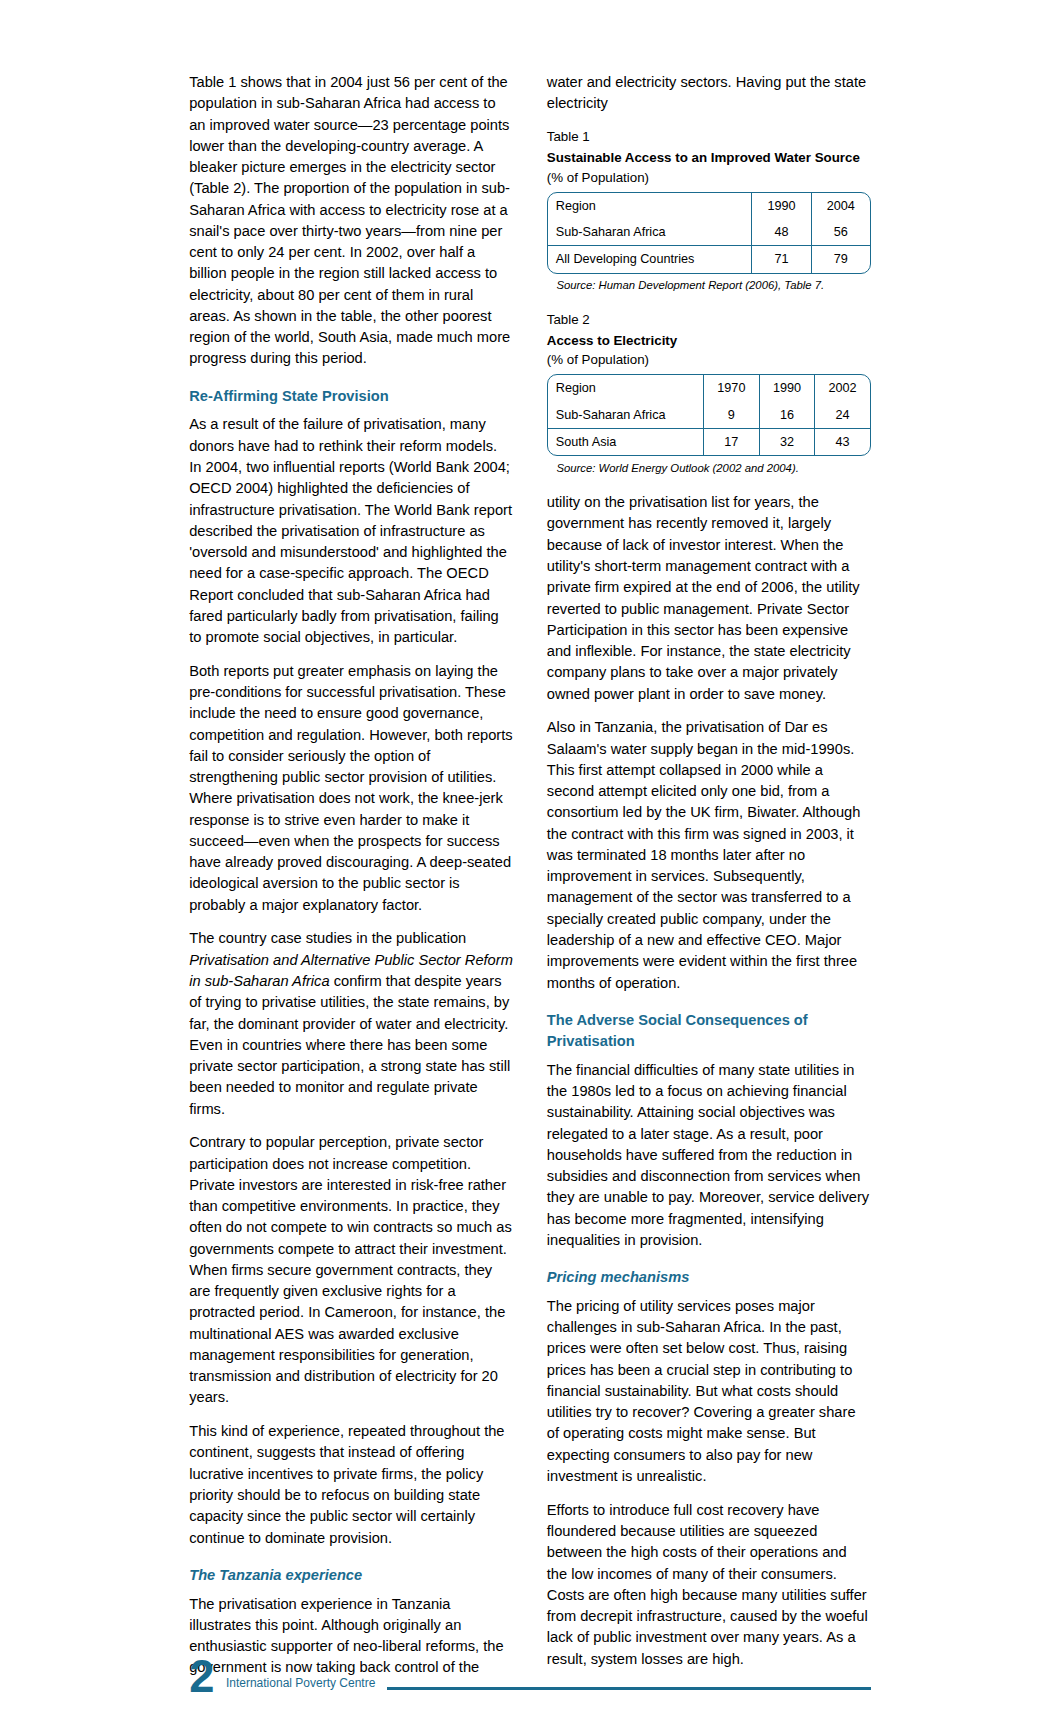Table 1 shows that in 2004 just 56 per cent of the population in sub-Saharan Africa had access to an improved water source—23 percentage points lower than the developing-country average. A bleaker picture emerges in the electricity sector (Table 2). The proportion of the population in sub-Saharan Africa with access to electricity rose at a snail's pace over thirty-two years—from nine per cent to only 24 per cent. In 2002, over half a billion people in the region still lacked access to electricity, about 80 per cent of them in rural areas. As shown in the table, the other poorest region of the world, South Asia, made much more progress during this period.
Re-Affirming State Provision
As a result of the failure of privatisation, many donors have had to rethink their reform models. In 2004, two influential reports (World Bank 2004; OECD 2004) highlighted the deficiencies of infrastructure privatisation. The World Bank report described the privatisation of infrastructure as 'oversold and misunderstood' and highlighted the need for a case-specific approach. The OECD Report concluded that sub-Saharan Africa had fared particularly badly from privatisation, failing to promote social objectives, in particular.
Both reports put greater emphasis on laying the pre-conditions for successful privatisation. These include the need to ensure good governance, competition and regulation. However, both reports fail to consider seriously the option of strengthening public sector provision of utilities. Where privatisation does not work, the knee-jerk response is to strive even harder to make it succeed—even when the prospects for success have already proved discouraging. A deep-seated ideological aversion to the public sector is probably a major explanatory factor.
The country case studies in the publication Privatisation and Alternative Public Sector Reform in sub-Saharan Africa confirm that despite years of trying to privatise utilities, the state remains, by far, the dominant provider of water and electricity. Even in countries where there has been some private sector participation, a strong state has still been needed to monitor and regulate private firms.
Contrary to popular perception, private sector participation does not increase competition. Private investors are interested in risk-free rather than competitive environments. In practice, they often do not compete to win contracts so much as governments compete to attract their investment. When firms secure government contracts, they are frequently given exclusive rights for a protracted period. In Cameroon, for instance, the multinational AES was awarded exclusive management responsibilities for generation, transmission and distribution of electricity for 20 years.
This kind of experience, repeated throughout the continent, suggests that instead of offering lucrative incentives to private firms, the policy priority should be to refocus on building state capacity since the public sector will certainly continue to dominate provision.
The Tanzania experience
The privatisation experience in Tanzania illustrates this point. Although originally an enthusiastic supporter of neo-liberal reforms, the government is now taking back control of the water and electricity sectors. Having put the state electricity
Table 1
Sustainable Access to an Improved Water Source
(% of Population)
| Region | 1990 | 2004 |
| --- | --- | --- |
| Sub-Saharan Africa | 48 | 56 |
| All Developing Countries | 71 | 79 |
Source: Human Development Report (2006), Table 7.
Table 2
Access to Electricity
(% of Population)
| Region | 1970 | 1990 | 2002 |
| --- | --- | --- | --- |
| Sub-Saharan Africa | 9 | 16 | 24 |
| South Asia | 17 | 32 | 43 |
Source: World Energy Outlook (2002 and 2004).
utility on the privatisation list for years, the government has recently removed it, largely because of lack of investor interest. When the utility's short-term management contract with a private firm expired at the end of 2006, the utility reverted to public management. Private Sector Participation in this sector has been expensive and inflexible. For instance, the state electricity company plans to take over a major privately owned power plant in order to save money.
Also in Tanzania, the privatisation of Dar es Salaam's water supply began in the mid-1990s. This first attempt collapsed in 2000 while a second attempt elicited only one bid, from a consortium led by the UK firm, Biwater. Although the contract with this firm was signed in 2003, it was terminated 18 months later after no improvement in services. Subsequently, management of the sector was transferred to a specially created public company, under the leadership of a new and effective CEO. Major improvements were evident within the first three months of operation.
The Adverse Social Consequences of Privatisation
The financial difficulties of many state utilities in the 1980s led to a focus on achieving financial sustainability. Attaining social objectives was relegated to a later stage. As a result, poor households have suffered from the reduction in subsidies and disconnection from services when they are unable to pay. Moreover, service delivery has become more fragmented, intensifying inequalities in provision.
Pricing mechanisms
The pricing of utility services poses major challenges in sub-Saharan Africa. In the past, prices were often set below cost. Thus, raising prices has been a crucial step in contributing to financial sustainability. But what costs should utilities try to recover? Covering a greater share of operating costs might make sense. But expecting consumers to also pay for new investment is unrealistic.
Efforts to introduce full cost recovery have floundered because utilities are squeezed between the high costs of their operations and the low incomes of many of their consumers. Costs are often high because many utilities suffer from decrepit infrastructure, caused by the woeful lack of public investment over many years. As a result, system losses are high.
2
International Poverty Centre